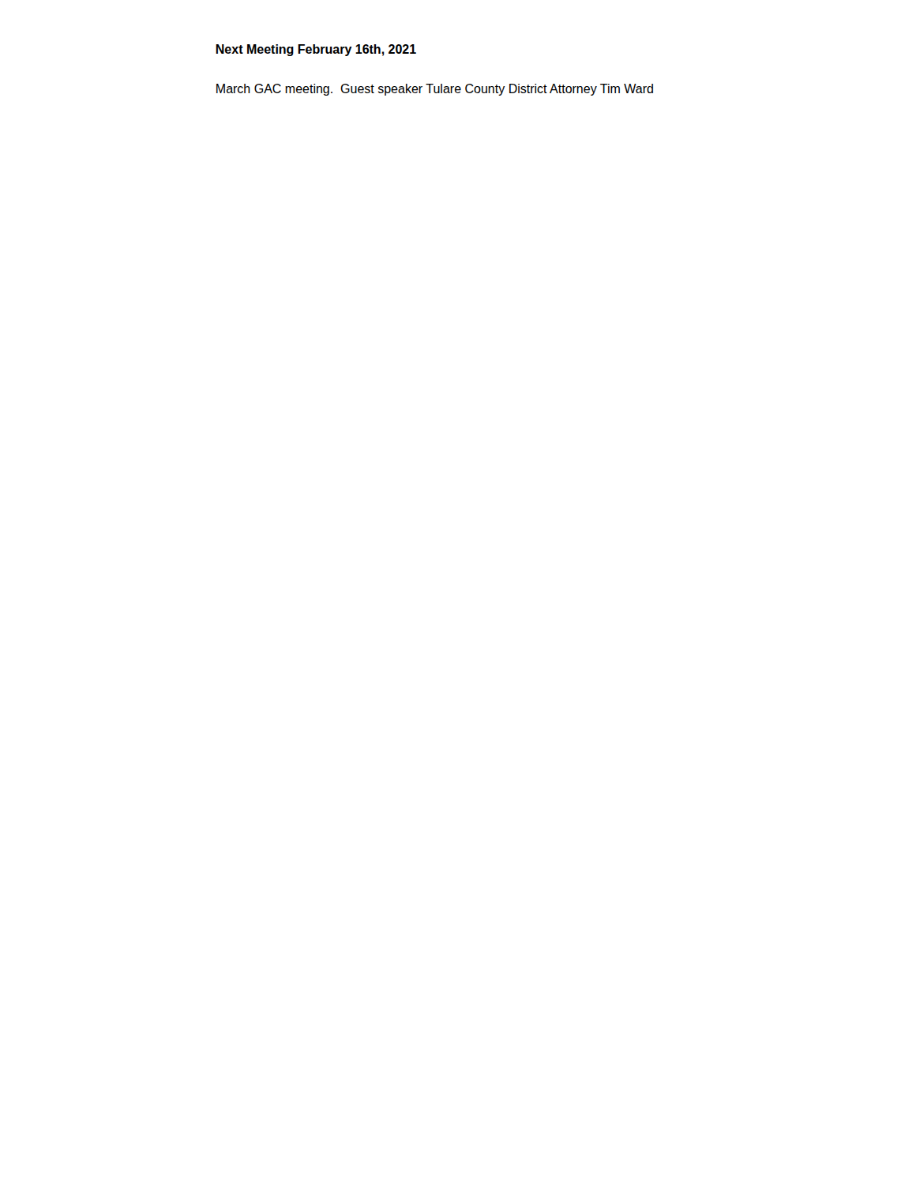Next Meeting February 16th, 2021
March GAC meeting. Guest speaker Tulare County District Attorney Tim Ward